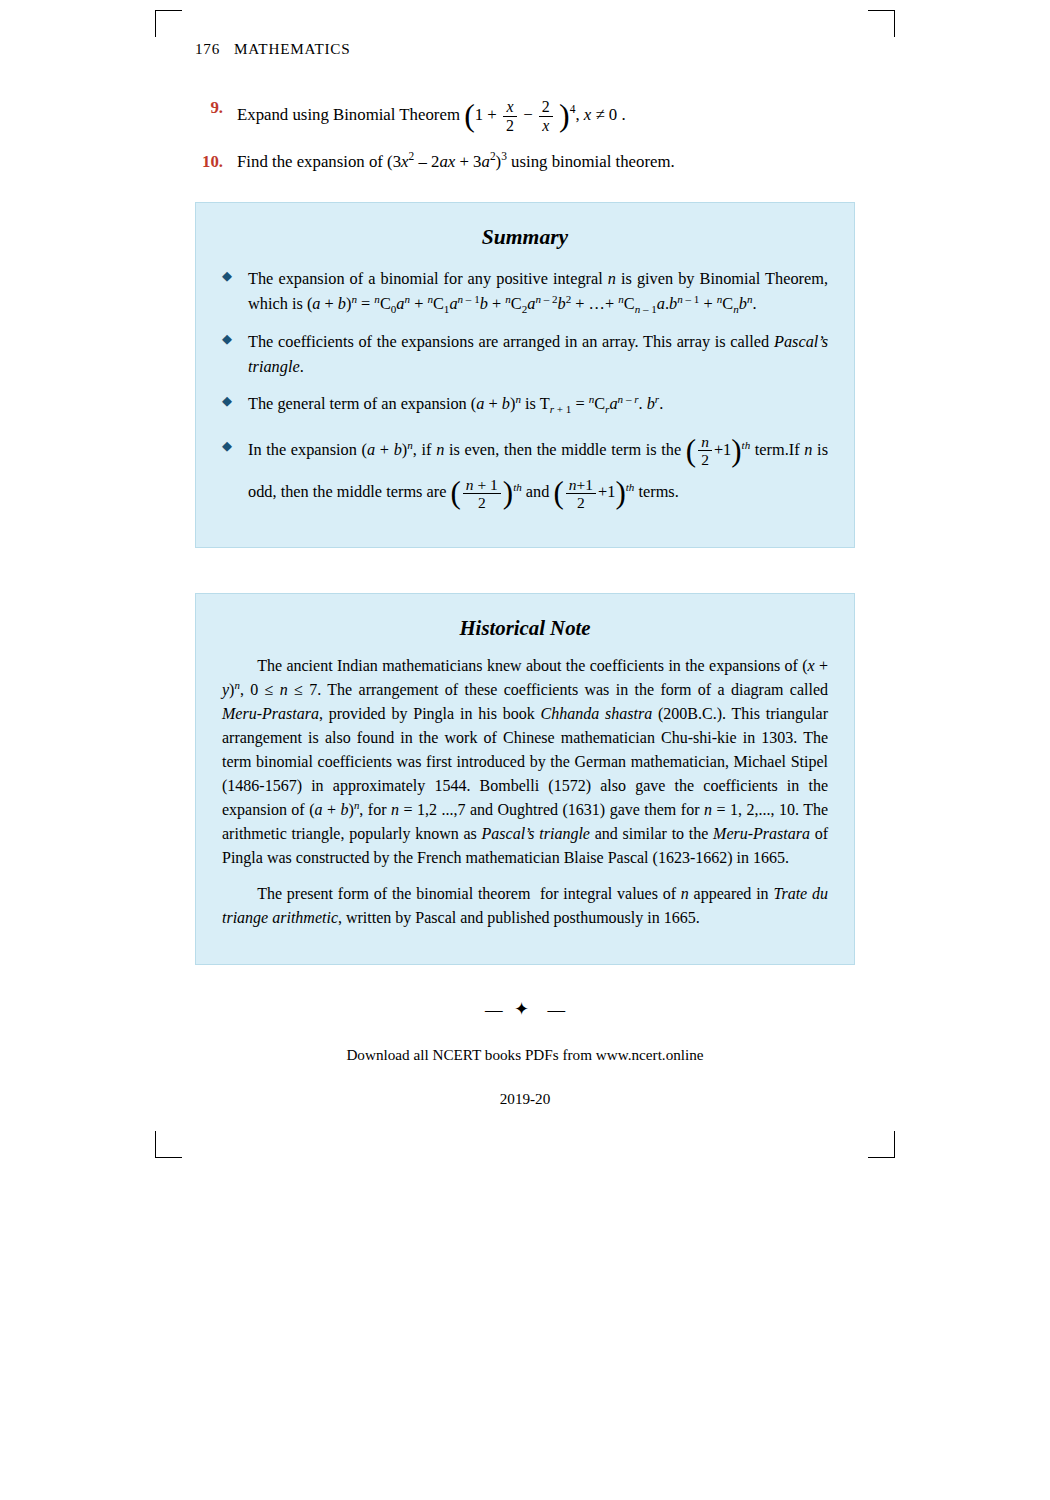176 MATHEMATICS
9. Expand using Binomial Theorem (1 + x 2 − 2 x )4, x ≠ 0 .
10. Find the expansion of (3x2 – 2ax + 3a2)3 using binomial theorem.
Summary
The expansion of a binomial for any positive integral n is given by Binomial Theorem, which is (a + b)n = nC0an + nC1an – 1b + nC2an – 2b2 + …+ nCn – 1a.bn – 1 + nCnbn.
The coefficients of the expansions are arranged in an array. This array is called Pascal’s triangle.
The general term of an expansion (a + b)n is Tr + 1 = nCran – r. br.
In the expansion (a + b)n, if n is even, then the middle term is the (n 2+1)th term.If n is odd, then the middle terms are (n + 12)th and (n+12+1)th terms.
Historical Note
The ancient Indian mathematicians knew about the coefficients in the expansions of (x + y)n, 0 ≤ n ≤ 7. The arrangement of these coefficients was in the form of a diagram called Meru-Prastara, provided by Pingla in his book Chhanda shastra (200B.C.). This triangular arrangement is also found in the work of Chinese mathematician Chu-shi-kie in 1303. The term binomial coefficients was first introduced by the German mathematician, Michael Stipel (1486-1567) in approximately 1544. Bombelli (1572) also gave the coefficients in the expansion of (a + b)n, for n = 1,2 ...,7 and Oughtred (1631) gave them for n = 1, 2,..., 10. The arithmetic triangle, popularly known as Pascal’s triangle and similar to the Meru-Prastara of Pingla was constructed by the French mathematician Blaise Pascal (1623-1662) in 1665.
The present form of the binomial theorem for integral values of n appeared in Trate du triange arithmetic, written by Pascal and published posthumously in 1665.
— ✦ —
Download all NCERT books PDFs from www.ncert.online
2019-20